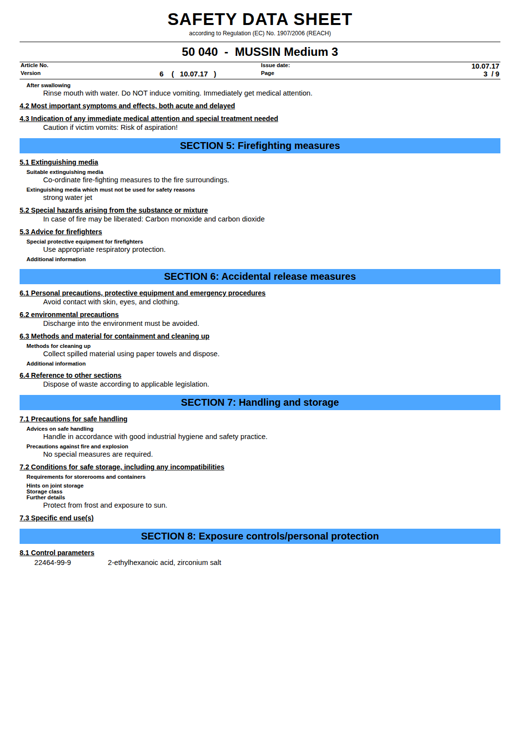SAFETY DATA SHEET
according to Regulation (EC) No. 1907/2006 (REACH)
50 040 - MUSSIN Medium 3
| Article No. | | Issue date: | 10.07.17 |
| Version | 6 ( 10.07.17 ) | Page | 3 / 9 |
After swallowing
Rinse mouth with water. Do NOT induce vomiting. Immediately get medical attention.
4.2 Most important symptoms and effects, both acute and delayed
4.3 Indication of any immediate medical attention and special treatment needed
Caution if victim vomits: Risk of aspiration!
SECTION 5: Firefighting measures
5.1 Extinguishing media
Suitable extinguishing media
Co-ordinate fire-fighting measures to the fire surroundings.
Extinguishing media which must not be used for safety reasons
strong water jet
5.2 Special hazards arising from the substance or mixture
In case of fire may be liberated: Carbon monoxide and carbon dioxide
5.3 Advice for firefighters
Special protective equipment for firefighters
Use appropriate respiratory protection.
Additional information
SECTION 6: Accidental release measures
6.1 Personal precautions, protective equipment and emergency procedures
Avoid contact with skin, eyes, and clothing.
6.2 environmental precautions
Discharge into the environment must be avoided.
6.3 Methods and material for containment and cleaning up
Methods for cleaning up
Collect spilled material using paper towels and dispose.
Additional information
6.4 Reference to other sections
Dispose of waste according to applicable legislation.
SECTION 7: Handling and storage
7.1 Precautions for safe handling
Advices on safe handling
Handle in accordance with good industrial hygiene and safety practice.
Precautions against fire and explosion
No special measures are required.
7.2 Conditions for safe storage, including any incompatibilities
Requirements for storerooms and containers
Hints on joint storage
Storage class
Further details
Protect from frost and exposure to sun.
7.3 Specific end use(s)
SECTION 8: Exposure controls/personal protection
8.1 Control parameters
22464-99-92-ethylhexanoic acid, zirconium salt